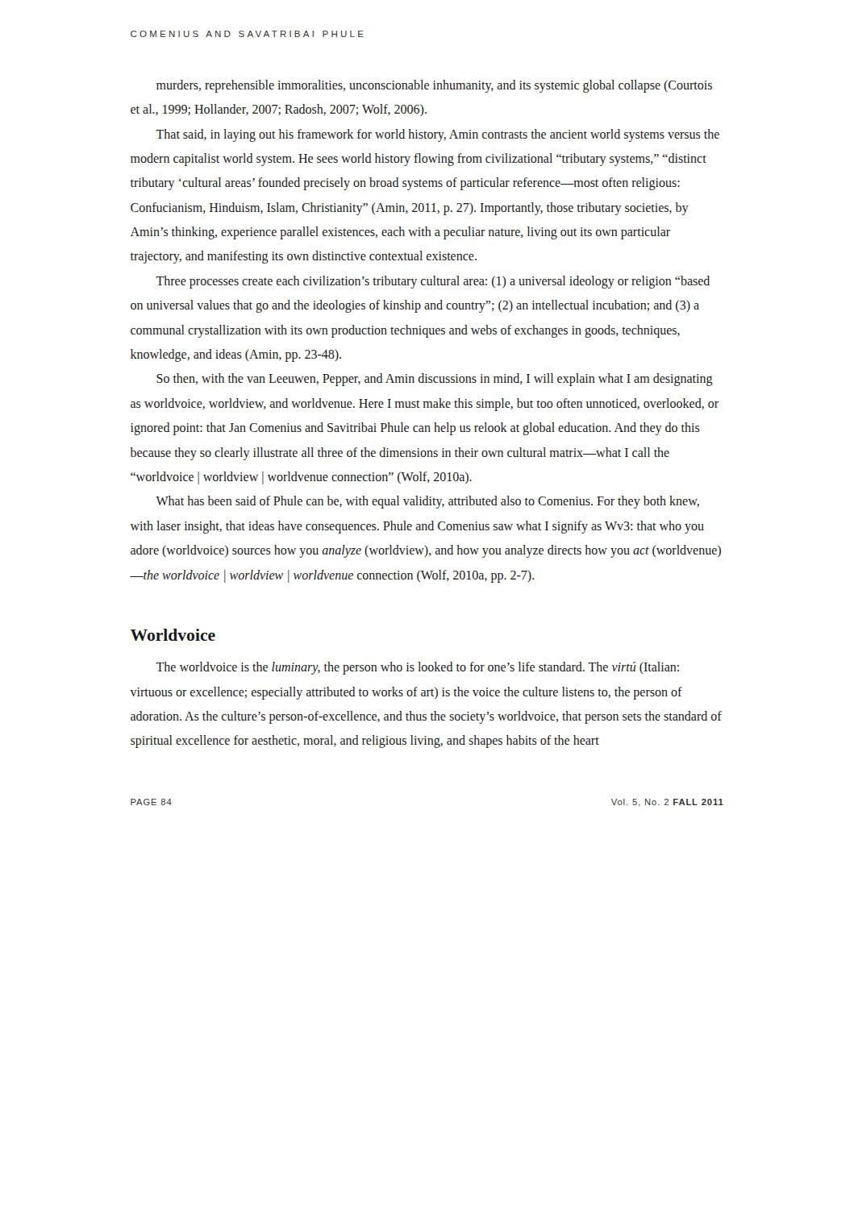Comenius and Savatribai Phule
murders, reprehensible immoralities, unconscionable inhumanity, and its systemic global collapse (Courtois et al., 1999; Hollander, 2007; Radosh, 2007; Wolf, 2006).
That said, in laying out his framework for world history, Amin contrasts the ancient world systems versus the modern capitalist world system. He sees world history flowing from civilizational “tributary systems,” “distinct tributary ‘cultural areas’ founded precisely on broad systems of particular reference—most often religious: Confucianism, Hinduism, Islam, Christianity” (Amin, 2011, p. 27). Importantly, those tributary societies, by Amin’s thinking, experience parallel existences, each with a peculiar nature, living out its own particular trajectory, and manifesting its own distinctive contextual existence.
Three processes create each civilization’s tributary cultural area: (1) a universal ideology or religion “based on universal values that go and the ideologies of kinship and country”; (2) an intellectual incubation; and (3) a communal crystallization with its own production techniques and webs of exchanges in goods, techniques, knowledge, and ideas (Amin, pp. 23-48).
So then, with the van Leeuwen, Pepper, and Amin discussions in mind, I will explain what I am designating as worldvoice, worldview, and worldvenue. Here I must make this simple, but too often unnoticed, overlooked, or ignored point: that Jan Comenius and Savitribai Phule can help us relook at global education. And they do this because they so clearly illustrate all three of the dimensions in their own cultural matrix—what I call the “worldvoice | worldview | worldvenue connection” (Wolf, 2010a).
What has been said of Phule can be, with equal validity, attributed also to Comenius. For they both knew, with laser insight, that ideas have consequences. Phule and Comenius saw what I signify as Wv3: that who you adore (worldvoice) sources how you analyze (worldview), and how you analyze directs how you act (worldvenue)—the worldvoice | worldview | worldvenue connection (Wolf, 2010a, pp. 2-7).
Worldvoice
The worldvoice is the luminary, the person who is looked to for one’s life standard. The virtú (Italian: virtuous or excellence; especially attributed to works of art) is the voice the culture listens to, the person of adoration. As the culture’s person-of-excellence, and thus the society’s worldvoice, that person sets the standard of spiritual excellence for aesthetic, moral, and religious living, and shapes habits of the heart
Page 84 Vol. 5, No. 2 FALL 2011